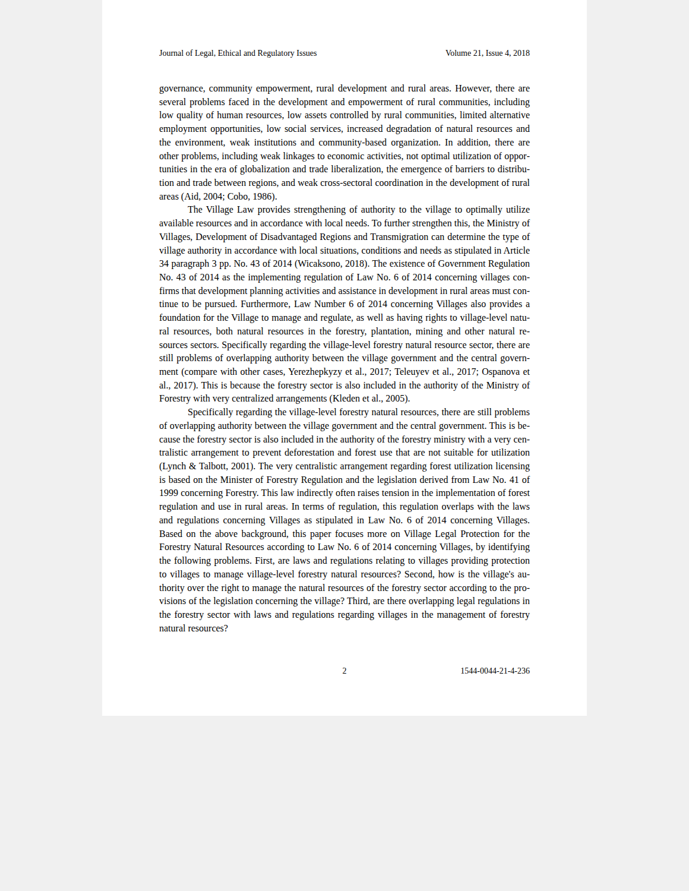Journal of Legal, Ethical and Regulatory Issues
Volume 21, Issue 4, 2018
governance, community empowerment, rural development and rural areas. However, there are several problems faced in the development and empowerment of rural communities, including low quality of human resources, low assets controlled by rural communities, limited alternative employment opportunities, low social services, increased degradation of natural resources and the environment, weak institutions and community-based organization. In addition, there are other problems, including weak linkages to economic activities, not optimal utilization of opportunities in the era of globalization and trade liberalization, the emergence of barriers to distribution and trade between regions, and weak cross-sectoral coordination in the development of rural areas (Aid, 2004; Cobo, 1986).
The Village Law provides strengthening of authority to the village to optimally utilize available resources and in accordance with local needs. To further strengthen this, the Ministry of Villages, Development of Disadvantaged Regions and Transmigration can determine the type of village authority in accordance with local situations, conditions and needs as stipulated in Article 34 paragraph 3 pp. No. 43 of 2014 (Wicaksono, 2018). The existence of Government Regulation No. 43 of 2014 as the implementing regulation of Law No. 6 of 2014 concerning villages confirms that development planning activities and assistance in development in rural areas must continue to be pursued. Furthermore, Law Number 6 of 2014 concerning Villages also provides a foundation for the Village to manage and regulate, as well as having rights to village-level natural resources, both natural resources in the forestry, plantation, mining and other natural resources sectors. Specifically regarding the village-level forestry natural resource sector, there are still problems of overlapping authority between the village government and the central government (compare with other cases, Yerezhepkyzy et al., 2017; Teleuyev et al., 2017; Ospanova et al., 2017). This is because the forestry sector is also included in the authority of the Ministry of Forestry with very centralized arrangements (Kleden et al., 2005).
Specifically regarding the village-level forestry natural resources, there are still problems of overlapping authority between the village government and the central government. This is because the forestry sector is also included in the authority of the forestry ministry with a very centralistic arrangement to prevent deforestation and forest use that are not suitable for utilization (Lynch & Talbott, 2001). The very centralistic arrangement regarding forest utilization licensing is based on the Minister of Forestry Regulation and the legislation derived from Law No. 41 of 1999 concerning Forestry. This law indirectly often raises tension in the implementation of forest regulation and use in rural areas. In terms of regulation, this regulation overlaps with the laws and regulations concerning Villages as stipulated in Law No. 6 of 2014 concerning Villages. Based on the above background, this paper focuses more on Village Legal Protection for the Forestry Natural Resources according to Law No. 6 of 2014 concerning Villages, by identifying the following problems. First, are laws and regulations relating to villages providing protection to villages to manage village-level forestry natural resources? Second, how is the village's authority over the right to manage the natural resources of the forestry sector according to the provisions of the legislation concerning the village? Third, are there overlapping legal regulations in the forestry sector with laws and regulations regarding villages in the management of forestry natural resources?
2
1544-0044-21-4-236